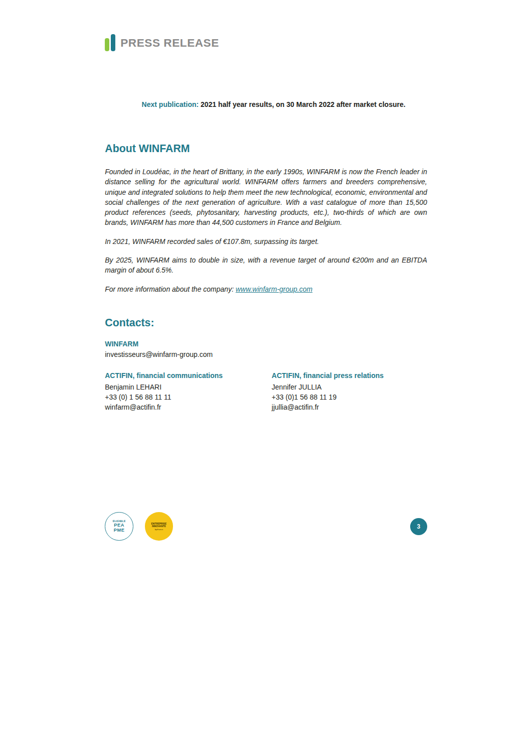PRESS RELEASE
Next publication: 2021 half year results, on 30 March 2022 after market closure.
About WINFARM
Founded in Loudéac, in the heart of Brittany, in the early 1990s, WINFARM is now the French leader in distance selling for the agricultural world. WINFARM offers farmers and breeders comprehensive, unique and integrated solutions to help them meet the new technological, economic, environmental and social challenges of the next generation of agriculture. With a vast catalogue of more than 15,500 product references (seeds, phytosanitary, harvesting products, etc.), two-thirds of which are own brands, WINFARM has more than 44,500 customers in France and Belgium.
In 2021, WINFARM recorded sales of €107.8m, surpassing its target.
By 2025, WINFARM aims to double in size, with a revenue target of around €200m and an EBITDA margin of about 6.5%.
For more information about the company: www.winfarm-group.com
Contacts:
WINFARM
investisseurs@winfarm-group.com
ACTIFIN, financial communications
Benjamin LEHARI
+33 (0) 1 56 88 11 11
winfarm@actifin.fr
ACTIFIN, financial press relations
Jennifer JULLIA
+33 (0)1 56 88 11 19
jjullia@actifin.fr
ELIGIBLE
PEA
PME
ENTREPRISE
INNOVANTE
bpifrance
3